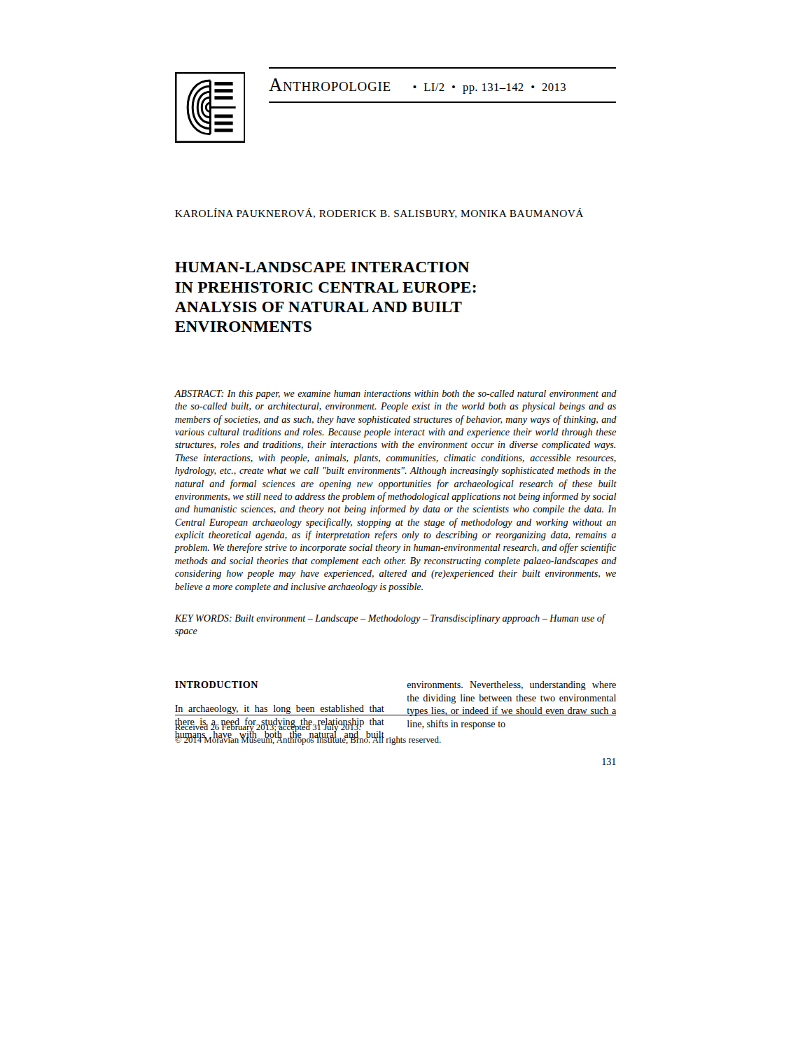Anthropologie •LI/2•pp. 131–142•2013
KAROLÍNA PAUKNEROVÁ, RODERICK B. SALISBURY, MONIKA BAUMANOVÁ
HUMAN-LANDSCAPE INTERACTION
IN PREHISTORIC CENTRAL EUROPE:
ANALYSIS OF NATURAL AND BUILT
ENVIRONMENTS
ABSTRACT: In this paper, we examine human interactions within both the so-called natural environment and the so-called built, or architectural, environment. People exist in the world both as physical beings and as members of societies, and as such, they have sophisticated structures of behavior, many ways of thinking, and various cultural traditions and roles. Because people interact with and experience their world through these structures, roles and traditions, their interactions with the environment occur in diverse complicated ways. These interactions, with people, animals, plants, communities, climatic conditions, accessible resources, hydrology, etc., create what we call "built environments". Although increasingly sophisticated methods in the natural and formal sciences are opening new opportunities for archaeological research of these built environments, we still need to address the problem of methodological applications not being informed by social and humanistic sciences, and theory not being informed by data or the scientists who compile the data. In Central European archaeology specifically, stopping at the stage of methodology and working without an explicit theoretical agenda, as if interpretation refers only to describing or reorganizing data, remains a problem. We therefore strive to incorporate social theory in human-environmental research, and offer scientific methods and social theories that complement each other. By reconstructing complete palaeo-landscapes and considering how people may have experienced, altered and (re)experienced their built environments, we believe a more complete and inclusive archaeology is possible.
KEY WORDS: Built environment – Landscape – Methodology – Transdisciplinary approach – Human use of space
INTRODUCTION
In archaeology, it has long been established that there is a need for studying the relationship that humans have with both the natural and built environments. Nevertheless, understanding where the dividing line between these two environmental types lies, or indeed if we should even draw such a line, shifts in response to
Received 26 February 2013; accepted 31 July 2013.
© 2014 Moravian Museum, Anthropos Institute, Brno. All rights reserved.
131